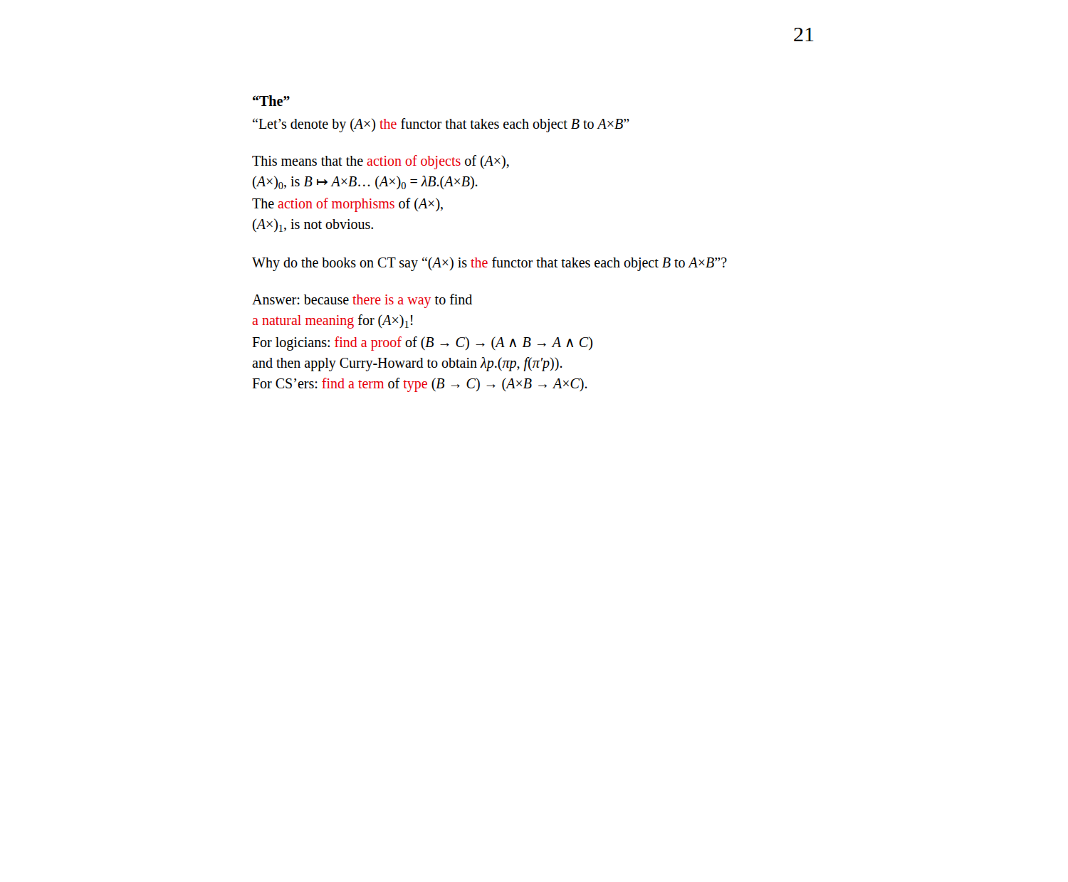21
“The”
“Let’s denote by (A×) the functor that takes each object B to A×B”
This means that the action of objects of (A×),
(A×)0, is B ↦ A×B… (A×)0 = λB.(A×B).
The action of morphisms of (A×),
(A×)1, is not obvious.
Why do the books on CT say “(A×) is the functor that takes each object B to A×B”?
Answer: because there is a way to find
a natural meaning for (A×)1!
For logicians: find a proof of (B → C) → (A ∧ B → A ∧ C)
and then apply Curry-Howard to obtain λp.(πp, f(π′p)).
For CS’ers: find a term of type (B → C) → (A×B → A×C).